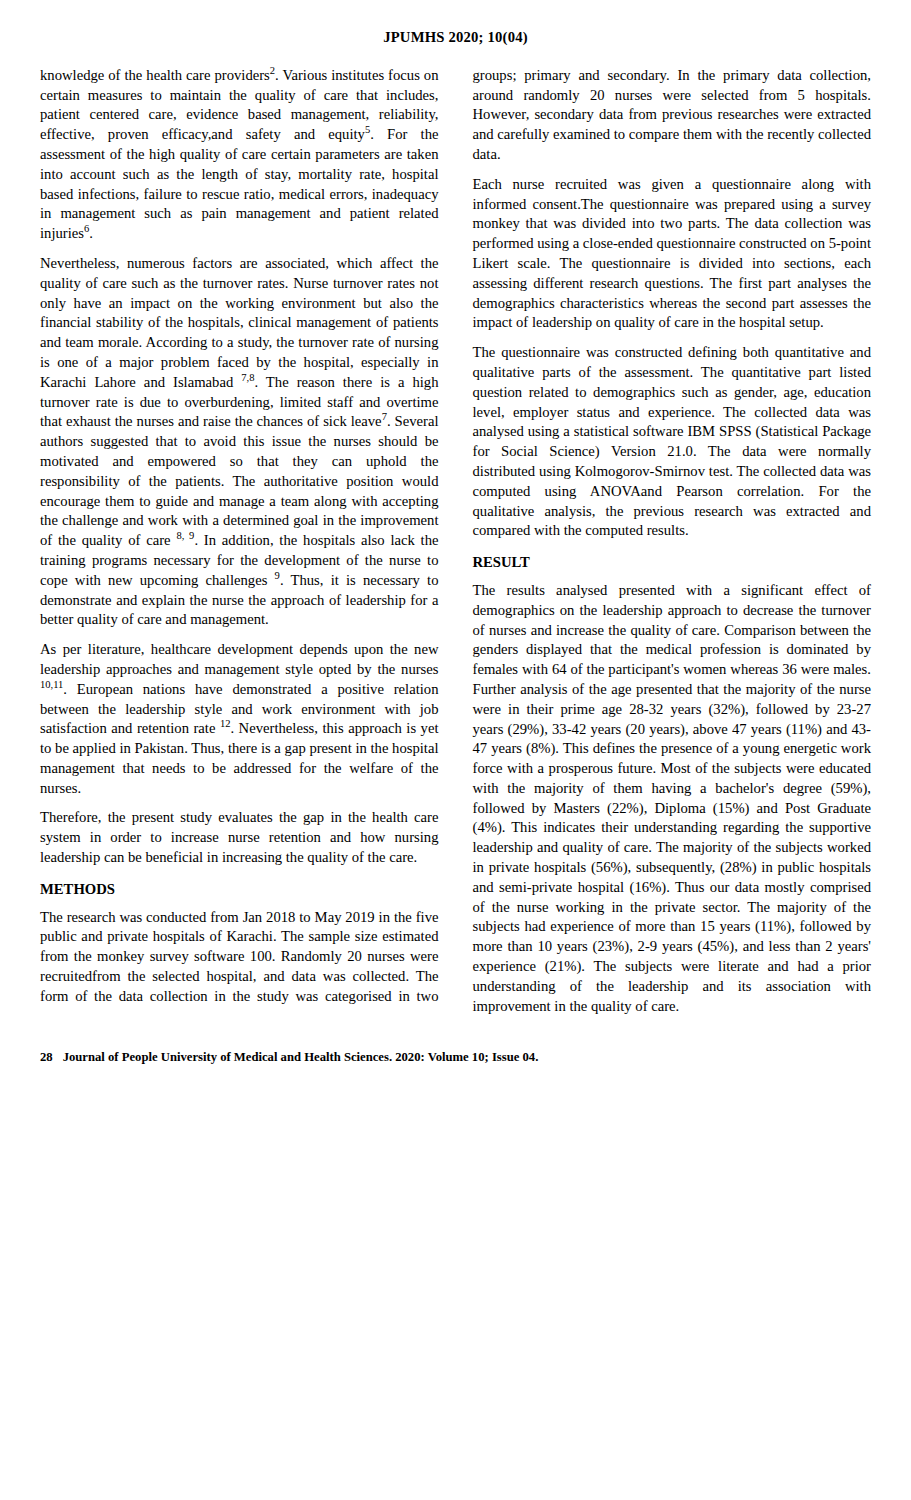JPUMHS 2020; 10(04)
knowledge of the health care providers2. Various institutes focus on certain measures to maintain the quality of care that includes, patient centered care, evidence based management, reliability, effective, proven efficacy,and safety and equity5. For the assessment of the high quality of care certain parameters are taken into account such as the length of stay, mortality rate, hospital based infections, failure to rescue ratio, medical errors, inadequacy in management such as pain management and patient related injuries6.
Nevertheless, numerous factors are associated, which affect the quality of care such as the turnover rates. Nurse turnover rates not only have an impact on the working environment but also the financial stability of the hospitals, clinical management of patients and team morale. According to a study, the turnover rate of nursing is one of a major problem faced by the hospital, especially in Karachi Lahore and Islamabad 7,8. The reason there is a high turnover rate is due to overburdening, limited staff and overtime that exhaust the nurses and raise the chances of sick leave7. Several authors suggested that to avoid this issue the nurses should be motivated and empowered so that they can uphold the responsibility of the patients. The authoritative position would encourage them to guide and manage a team along with accepting the challenge and work with a determined goal in the improvement of the quality of care 8, 9. In addition, the hospitals also lack the training programs necessary for the development of the nurse to cope with new upcoming challenges 9. Thus, it is necessary to demonstrate and explain the nurse the approach of leadership for a better quality of care and management.
As per literature, healthcare development depends upon the new leadership approaches and management style opted by the nurses 10,11. European nations have demonstrated a positive relation between the leadership style and work environment with job satisfaction and retention rate 12. Nevertheless, this approach is yet to be applied in Pakistan. Thus, there is a gap present in the hospital management that needs to be addressed for the welfare of the nurses.
Therefore, the present study evaluates the gap in the health care system in order to increase nurse retention and how nursing leadership can be beneficial in increasing the quality of the care.
Methods
The research was conducted from Jan 2018 to May 2019 in the five public and private hospitals of Karachi. The sample size estimated from the monkey survey software 100. Randomly 20 nurses were recruitedfrom the selected hospital, and data was collected. The form of the data collection in the study was categorised in two groups; primary and secondary. In the primary data collection, around randomly 20 nurses were selected from 5 hospitals. However, secondary data from previous researches were extracted and carefully examined to compare them with the recently collected data.
Each nurse recruited was given a questionnaire along with informed consent.The questionnaire was prepared using a survey monkey that was divided into two parts. The data collection was performed using a close-ended questionnaire constructed on 5-point Likert scale. The questionnaire is divided into sections, each assessing different research questions. The first part analyses the demographics characteristics whereas the second part assesses the impact of leadership on quality of care in the hospital setup.
The questionnaire was constructed defining both quantitative and qualitative parts of the assessment. The quantitative part listed question related to demographics such as gender, age, education level, employer status and experience. The collected data was analysed using a statistical software IBM SPSS (Statistical Package for Social Science) Version 21.0. The data were normally distributed using Kolmogorov-Smirnov test. The collected data was computed using ANOVAand Pearson correlation. For the qualitative analysis, the previous research was extracted and compared with the computed results.
Result
The results analysed presented with a significant effect of demographics on the leadership approach to decrease the turnover of nurses and increase the quality of care. Comparison between the genders displayed that the medical profession is dominated by females with 64 of the participant's women whereas 36 were males. Further analysis of the age presented that the majority of the nurse were in their prime age 28-32 years (32%), followed by 23-27 years (29%), 33-42 years (20 years), above 47 years (11%) and 43-47 years (8%). This defines the presence of a young energetic work force with a prosperous future. Most of the subjects were educated with the majority of them having a bachelor's degree (59%), followed by Masters (22%), Diploma (15%) and Post Graduate (4%). This indicates their understanding regarding the supportive leadership and quality of care. The majority of the subjects worked in private hospitals (56%), subsequently, (28%) in public hospitals and semi-private hospital (16%). Thus our data mostly comprised of the nurse working in the private sector. The majority of the subjects had experience of more than 15 years (11%), followed by more than 10 years (23%), 2-9 years (45%), and less than 2 years' experience (21%). The subjects were literate and had a prior understanding of the leadership and its association with improvement in the quality of care.
28 Journal of People University of Medical and Health Sciences. 2020: Volume 10; Issue 04.